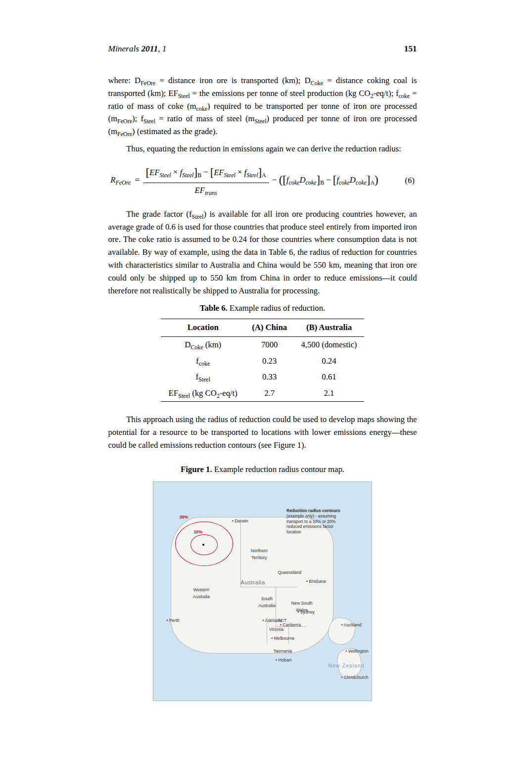Minerals 2011, 1 151
where: DFeOre = distance iron ore is transported (km); DCoke = distance coking coal is transported (km); EFSteel = the emissions per tonne of steel production (kg CO2-eq/t); fcoke = ratio of mass of coke (mcoke) required to be transported per tonne of iron ore processed (mFeOre); fSteel = ratio of mass of steel (mSteel) produced per tonne of iron ore processed (mFeOre) (estimated as the grade).
Thus, equating the reduction in emissions again we can derive the reduction radius:
RFeOre = [EFSteel × fSteel]B − [EFSteel × fSteel]A EFtrans − ([fcokeDcoke]B − [fcokeDcoke]A)
(6)
The grade factor (fSteel) is available for all iron ore producing countries however, an average grade of 0.6 is used for those countries that produce steel entirely from imported iron ore. The coke ratio is assumed to be 0.24 for those countries where consumption data is not available. By way of example, using the data in Table 6, the radius of reduction for countries with characteristics similar to Australia and China would be 550 km, meaning that iron ore could only be shipped up to 550 km from China in order to reduce emissions—it could therefore not realistically be shipped to Australia for processing.
Table 6. Example radius of reduction.
| Location | (A) China | (B) Australia |
| --- | --- | --- |
| D Coke (km) | 7000 | 4,500 (domestic) |
| f coke | 0.23 | 0.24 |
| f Steel | 0.33 | 0.61 |
| EF Steel (kg CO 2 -eq/t) | 2.7 | 2.1 |
This approach using the radius of reduction could be used to develop maps showing the potential for a resource to be transported to locations with lower emissions energy—these could be called emissions reduction contours (see Figure 1).
Figure 1. Example reduction radius contour map.
20% 10% Darwin Northern
Territory Western
Australia Queensland South
Australia New South
Wales ACT Victoria Tasmania Brisbane Sydney Canberra Adelaide Melbourne Hobart Perth Australia New Zealand Auckland Wellington Christchurch
Reduction radius contours
(example only) - assuming
transport to a 10% or 20%
reduced emissions factor
location